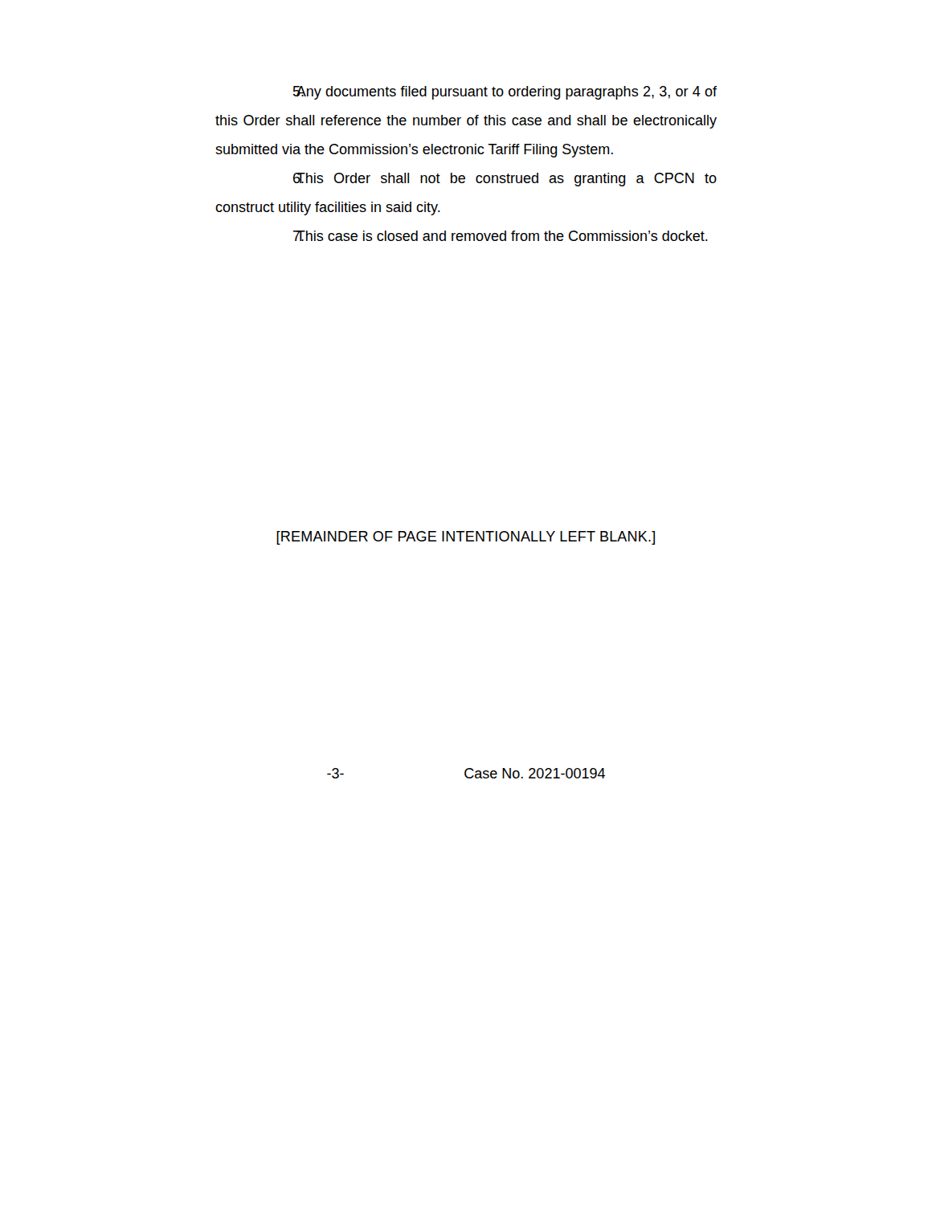5. Any documents filed pursuant to ordering paragraphs 2, 3, or 4 of this Order shall reference the number of this case and shall be electronically submitted via the Commission’s electronic Tariff Filing System.
6. This Order shall not be construed as granting a CPCN to construct utility facilities in said city.
7. This case is closed and removed from the Commission’s docket.
[REMAINDER OF PAGE INTENTIONALLY LEFT BLANK.]
-3- Case No. 2021-00194